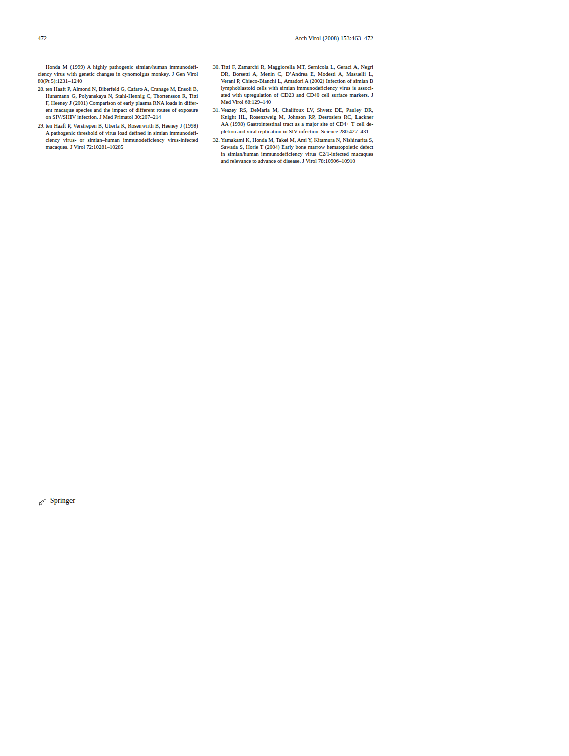472
Arch Virol (2008) 153:463–472
Honda M (1999) A highly pathogenic simian/human immunodeficiency virus with genetic changes in cynomolgus monkey. J Gen Virol 80(Pt 5):1231–1240
28. ten Haaft P, Almond N, Biberfeld G, Cafaro A, Cranage M, Ensoli B, Hunsmann G, Polyanskaya N, Stahl-Hennig C, Thortensson R, Titti F, Heeney J (2001) Comparison of early plasma RNA loads in different macaque species and the impact of different routes of exposure on SIV/SHIV infection. J Med Primatol 30:207–214
29. ten Haaft P, Verstrepen B, Uberla K, Rosenwirth B, Heeney J (1998) A pathogenic threshold of virus load defined in simian immunodeficiency virus- or simian–human immunodeficiency virus-infected macaques. J Virol 72:10281–10285
30. Titti F, Zamarchi R, Maggiorella MT, Sernicola L, Geraci A, Negri DR, Borsetti A, Menin C, D’Andrea E, Modesti A, Masuelli L, Verani P, Chieco-Bianchi L, Amadori A (2002) Infection of simian B lymphoblastoid cells with simian immunodeficiency virus is associated with upregulation of CD23 and CD40 cell surface markers. J Med Virol 68:129–140
31. Veazey RS, DeMaria M, Chalifoux LV, Shvetz DE, Pauley DR, Knight HL, Rosenzweig M, Johnson RP, Desrosiers RC, Lackner AA (1998) Gastrointestinal tract as a major site of CD4+ T cell depletion and viral replication in SIV infection. Science 280:427–431
32. Yamakami K, Honda M, Takei M, Ami Y, Kitamura N, Nishinarita S, Sawada S, Horie T (2004) Early bone marrow hematopoietic defect in simian/human immunodeficiency virus C2/1-infected macaques and relevance to advance of disease. J Virol 78:10906–10910
Springer